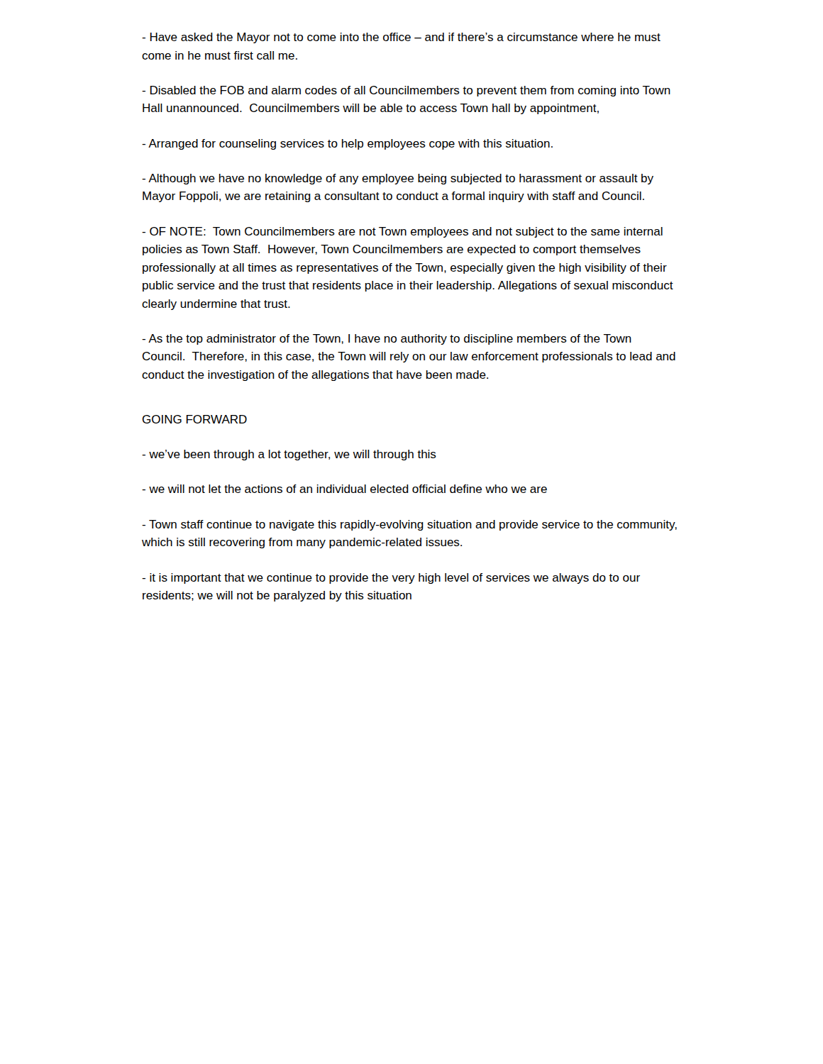- Have asked the Mayor not to come into the office – and if there’s a circumstance where he must come in he must first call me.
- Disabled the FOB and alarm codes of all Councilmembers to prevent them from coming into Town Hall unannounced. Councilmembers will be able to access Town hall by appointment,
- Arranged for counseling services to help employees cope with this situation.
- Although we have no knowledge of any employee being subjected to harassment or assault by Mayor Foppoli, we are retaining a consultant to conduct a formal inquiry with staff and Council.
- OF NOTE: Town Councilmembers are not Town employees and not subject to the same internal policies as Town Staff. However, Town Councilmembers are expected to comport themselves professionally at all times as representatives of the Town, especially given the high visibility of their public service and the trust that residents place in their leadership. Allegations of sexual misconduct clearly undermine that trust.
- As the top administrator of the Town, I have no authority to discipline members of the Town Council. Therefore, in this case, the Town will rely on our law enforcement professionals to lead and conduct the investigation of the allegations that have been made.
GOING FORWARD
- we’ve been through a lot together, we will through this
- we will not let the actions of an individual elected official define who we are
- Town staff continue to navigate this rapidly-evolving situation and provide service to the community, which is still recovering from many pandemic-related issues.
- it is important that we continue to provide the very high level of services we always do to our residents; we will not be paralyzed by this situation